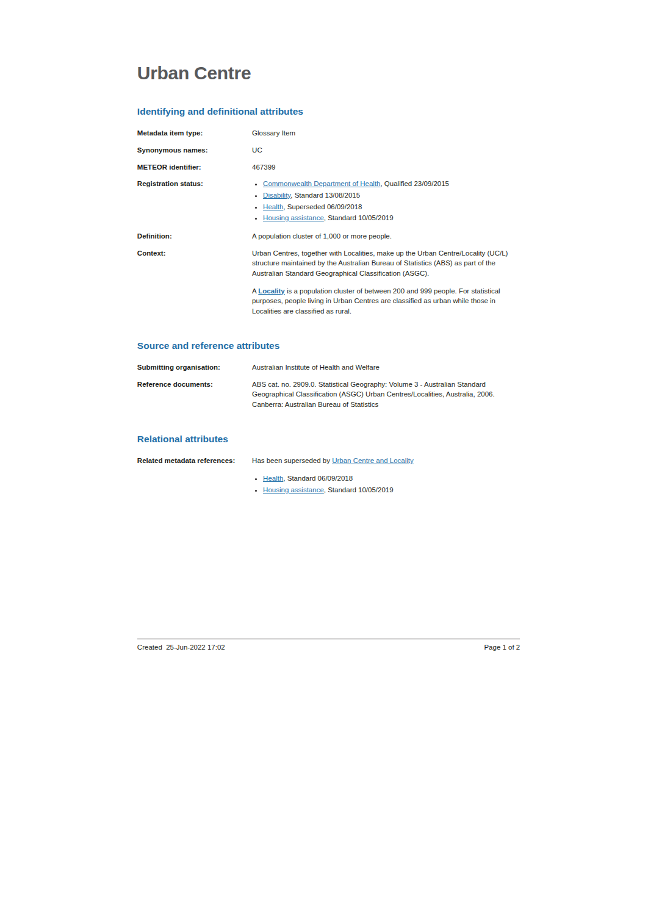Urban Centre
Identifying and definitional attributes
| Metadata item type: | Glossary Item |
| Synonymous names: | UC |
| METEOR identifier: | 467399 |
| Registration status: | Commonwealth Department of Health , Qualified 23/09/2015 Disability , Standard 13/08/2015 Health , Superseded 06/09/2018 Housing assistance , Standard 10/05/2019 |
| Definition: | A population cluster of 1,000 or more people. |
| Context: | Urban Centres, together with Localities, make up the Urban Centre/Locality (UC/L) structure maintained by the Australian Bureau of Statistics (ABS) as part of the Australian Standard Geographical Classification (ASGC). A Locality is a population cluster of between 200 and 999 people. For statistical purposes, people living in Urban Centres are classified as urban while those in Localities are classified as rural. |
Source and reference attributes
| Submitting organisation: | Australian Institute of Health and Welfare |
| Reference documents: | ABS cat. no. 2909.0. Statistical Geography: Volume 3 - Australian Standard Geographical Classification (ASGC) Urban Centres/Localities, Australia, 2006. Canberra: Australian Bureau of Statistics |
Relational attributes
| Related metadata references: | Has been superseded by Urban Centre and Locality Health , Standard 06/09/2018 Housing assistance , Standard 10/05/2019 |
Created 25-Jun-2022 17:02 Page 1 of 2